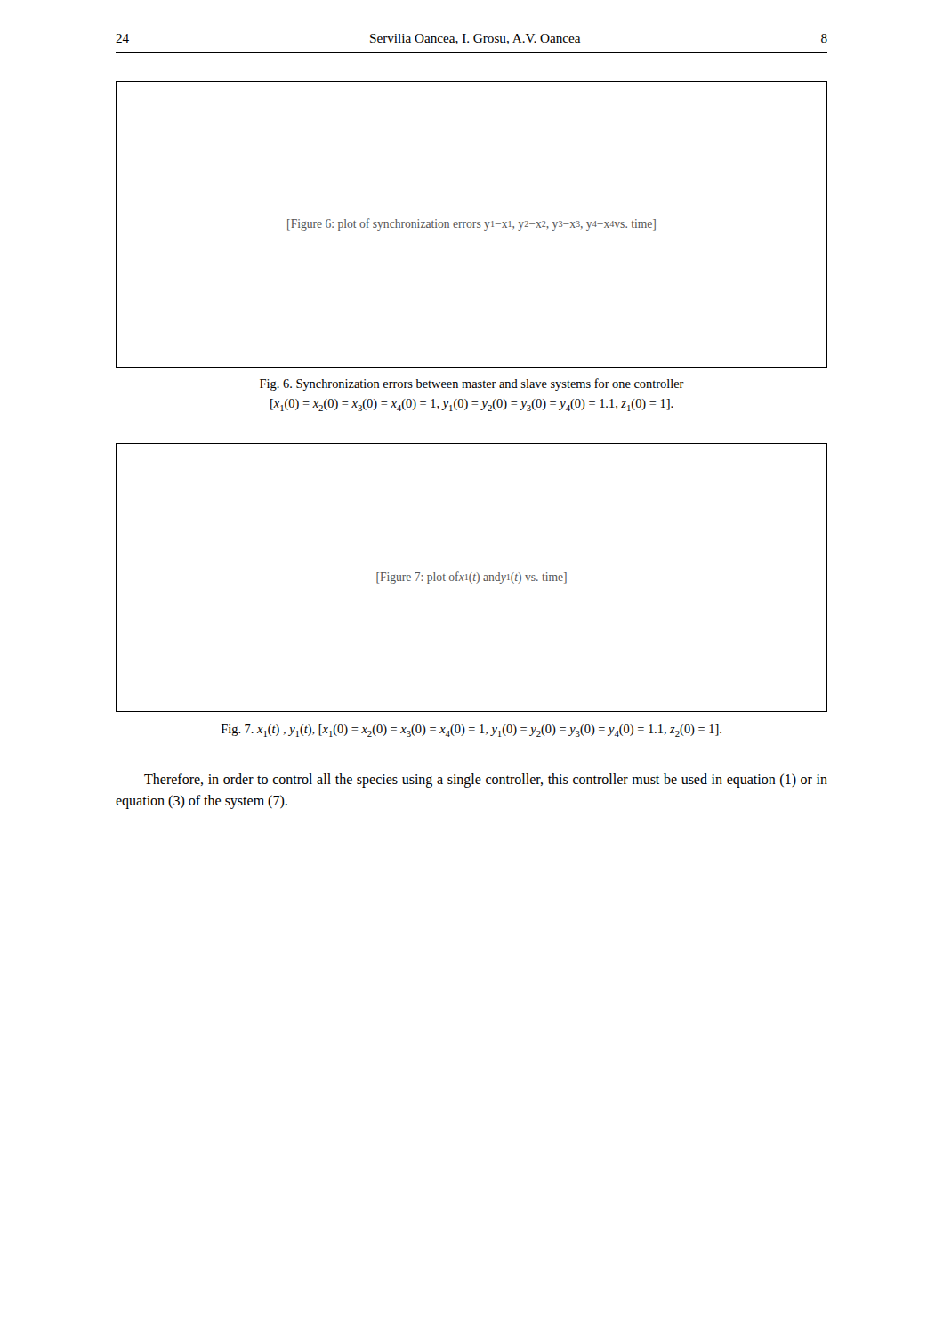24 Servilia Oancea, I. Grosu, A.V. Oancea 8
[Figure 6: plot of synchronization errors y1−x1, y2−x2, y3−x3, y4−x4 vs. time]
Fig. 6. Synchronization errors between master and slave systems for one controller
[x1(0) = x2(0) = x3(0) = x4(0) = 1, y1(0) = y2(0) = y3(0) = y4(0) = 1.1, z1(0) = 1].
[Figure 7: plot of x1(t) and y1(t) vs. time]
Fig. 7. x1(t) , y1(t), [x1(0) = x2(0) = x3(0) = x4(0) = 1, y1(0) = y2(0) = y3(0) = y4(0) = 1.1, z2(0) = 1].
Therefore, in order to control all the species using a single controller, this controller must be used in equation (1) or in equation (3) of the system (7).